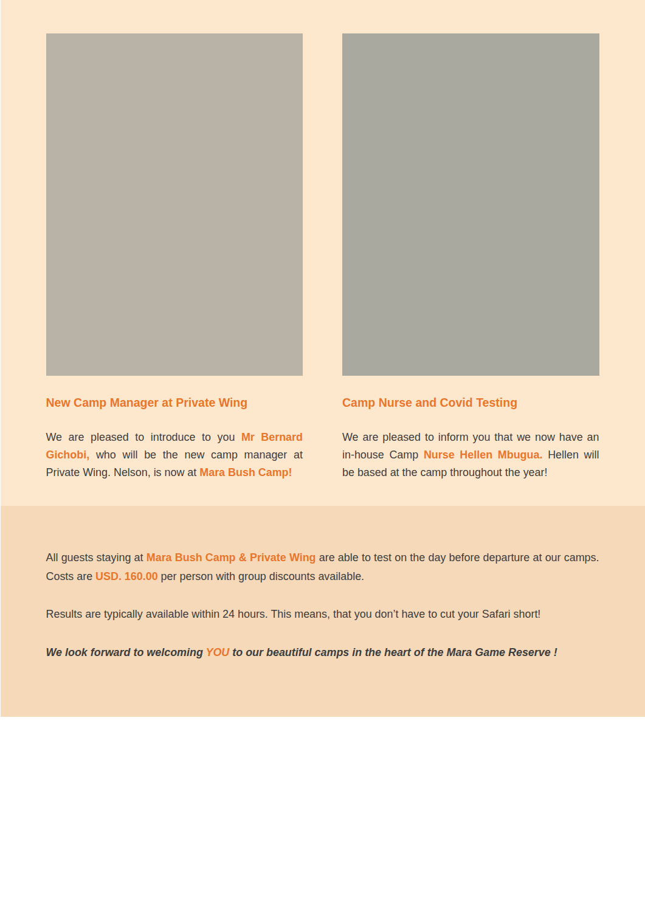New Camp Manager at Private Wing
We are pleased to introduce to you Mr Bernard Gichobi, who will be the new camp manager at Private Wing. Nelson, is now at Mara Bush Camp!
Camp Nurse and Covid Testing
We are pleased to inform you that we now have an in-house Camp Nurse Hellen Mbugua. Hellen will be based at the camp throughout the year!
All guests staying at Mara Bush Camp & Private Wing are able to test on the day before departure at our camps. Costs are USD. 160.00 per person with group discounts available.
Results are typically available within 24 hours. This means, that you don’t have to cut your Safari short!
We look forward to welcoming YOU to our beautiful camps in the heart of the Mara Game Reserve !